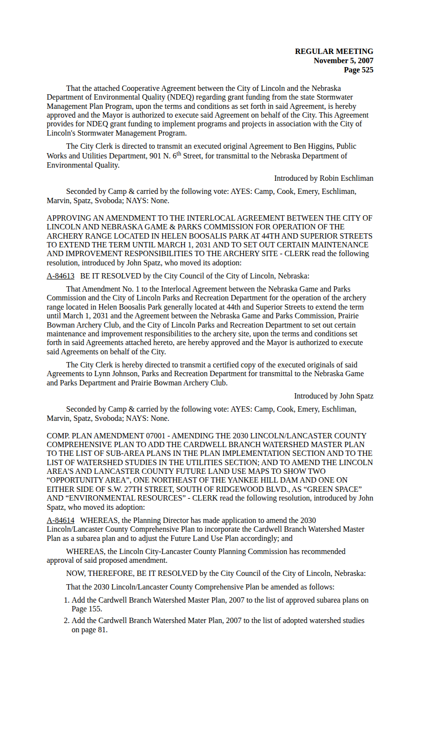REGULAR MEETING
November 5, 2007
Page 525
That the attached Cooperative Agreement between the City of Lincoln and the Nebraska Department of Environmental Quality (NDEQ) regarding grant funding from the state Stormwater Management Plan Program, upon the terms and conditions as set forth in said Agreement, is hereby approved and the Mayor is authorized to execute said Agreement on behalf of the City. This Agreement provides for NDEQ grant funding to implement programs and projects in association with the City of Lincoln's Stormwater Management Program.
The City Clerk is directed to transmit an executed original Agreement to Ben Higgins, Public Works and Utilities Department, 901 N. 6th Street, for transmittal to the Nebraska Department of Environmental Quality.
Introduced by Robin Eschliman
Seconded by Camp & carried by the following vote: AYES: Camp, Cook, Emery, Eschliman, Marvin, Spatz, Svoboda; NAYS: None.
APPROVING AN AMENDMENT TO THE INTERLOCAL AGREEMENT BETWEEN THE CITY OF LINCOLN AND NEBRASKA GAME & PARKS COMMISSION FOR OPERATION OF THE ARCHERY RANGE LOCATED IN HELEN BOOSALIS PARK AT 44TH AND SUPERIOR STREETS TO EXTEND THE TERM UNTIL MARCH 1, 2031 AND TO SET OUT CERTAIN MAINTENANCE AND IMPROVEMENT RESPONSIBILITIES TO THE ARCHERY SITE - CLERK read the following resolution, introduced by John Spatz, who moved its adoption:
A-84613 BE IT RESOLVED by the City Council of the City of Lincoln, Nebraska:
That Amendment No. 1 to the Interlocal Agreement between the Nebraska Game and Parks Commission and the City of Lincoln Parks and Recreation Department for the operation of the archery range located in Helen Boosalis Park generally located at 44th and Superior Streets to extend the term until March 1, 2031 and the Agreement between the Nebraska Game and Parks Commission, Prairie Bowman Archery Club, and the City of Lincoln Parks and Recreation Department to set out certain maintenance and improvement responsibilities to the archery site, upon the terms and conditions set forth in said Agreements attached hereto, are hereby approved and the Mayor is authorized to execute said Agreements on behalf of the City.
The City Clerk is hereby directed to transmit a certified copy of the executed originals of said Agreements to Lynn Johnson, Parks and Recreation Department for transmittal to the Nebraska Game and Parks Department and Prairie Bowman Archery Club.
Introduced by John Spatz
Seconded by Camp & carried by the following vote: AYES: Camp, Cook, Emery, Eschliman, Marvin, Spatz, Svoboda; NAYS: None.
COMP. PLAN AMENDMENT 07001 - AMENDING THE 2030 LINCOLN/LANCASTER COUNTY COMPREHENSIVE PLAN TO ADD THE CARDWELL BRANCH WATERSHED MASTER PLAN TO THE LIST OF SUB-AREA PLANS IN THE PLAN IMPLEMENTATION SECTION AND TO THE LIST OF WATERSHED STUDIES IN THE UTILITIES SECTION; AND TO AMEND THE LINCOLN AREA'S AND LANCASTER COUNTY FUTURE LAND USE MAPS TO SHOW TWO “OPPORTUNITY AREA”, ONE NORTHEAST OF THE YANKEE HILL DAM AND ONE ON EITHER SIDE OF S.W. 27TH STREET, SOUTH OF RIDGEWOOD BLVD., AS “GREEN SPACE” AND “ENVIRONMENTAL RESOURCES” - CLERK read the following resolution, introduced by John Spatz, who moved its adoption:
A-84614 WHEREAS, the Planning Director has made application to amend the 2030 Lincoln/Lancaster County Comprehensive Plan to incorporate the Cardwell Branch Watershed Master Plan as a subarea plan and to adjust the Future Land Use Plan accordingly; and
WHEREAS, the Lincoln City-Lancaster County Planning Commission has recommended approval of said proposed amendment.
NOW, THEREFORE, BE IT RESOLVED by the City Council of the City of Lincoln, Nebraska:
That the 2030 Lincoln/Lancaster County Comprehensive Plan be amended as follows:
Add the Cardwell Branch Watershed Master Plan, 2007 to the list of approved subarea plans on Page 155.
Add the Cardwell Branch Watershed Mater Plan, 2007 to the list of adopted watershed studies on page 81.